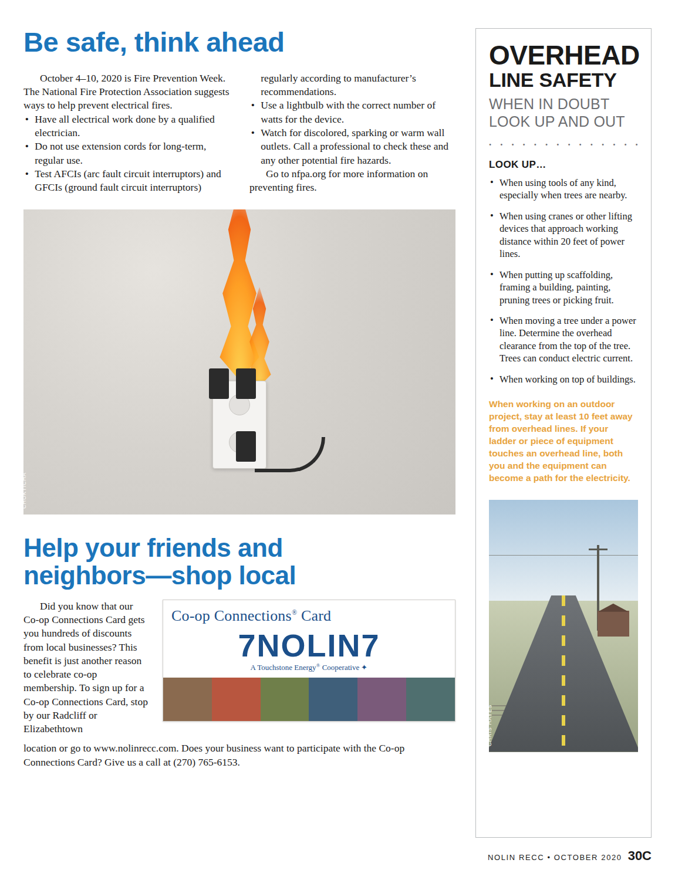Be safe, think ahead
October 4–10, 2020 is Fire Prevention Week. The National Fire Protection Association suggests ways to help prevent electrical fires.
Have all electrical work done by a qualified electrician.
Do not use extension cords for long-term, regular use.
Test AFCIs (arc fault circuit interruptors) and GFCIs (ground fault circuit interruptors) regularly according to manufacturer’s recommendations.
Use a lightbulb with the correct number of watts for the device.
Watch for discolored, sparking or warm wall outlets. Call a professional to check these and any other potential fire hazards.
Go to nfpa.org for more information on preventing fires.
CHOKTICHA
Help your friends and
neighbors—shop local
Did you know that our Co-op Connections Card gets you hundreds of discounts from local businesses? This benefit is just another reason to celebrate co-op membership. To sign up for a Co-op Connections Card, stop by our Radcliff or Elizabethtown
Co-op Connections® Card
7 NOLIN7
A Touchstone Energy® Cooperative ✦
location or go to www.nolinrecc.com. Does your business want to participate with the Co-op Connections Card? Give us a call at (270) 765-6153.
OVERHEAD LINE SAFETY
WHEN IN DOUBT
LOOK UP AND OUT
• • • • • • • • • • • • • • • • • • • •
LOOK UP…
When using tools of any kind, especially when trees are nearby.
When using cranes or other lifting devices that approach working distance within 20 feet of power lines.
When putting up scaffolding, framing a building, painting, pruning trees or picking fruit.
When moving a tree under a power line. Determine the overhead clearance from the top of the tree. Trees can conduct electric current.
When working on top of buildings.
When working on an outdoor project, stay at least 10 feet away from overhead lines. If your ladder or piece of equipment touches an overhead line, both you and the equipment can become a path for the electricity.
CHRIS HAYES
NOLIN RECC • OCTOBER 2020 30C